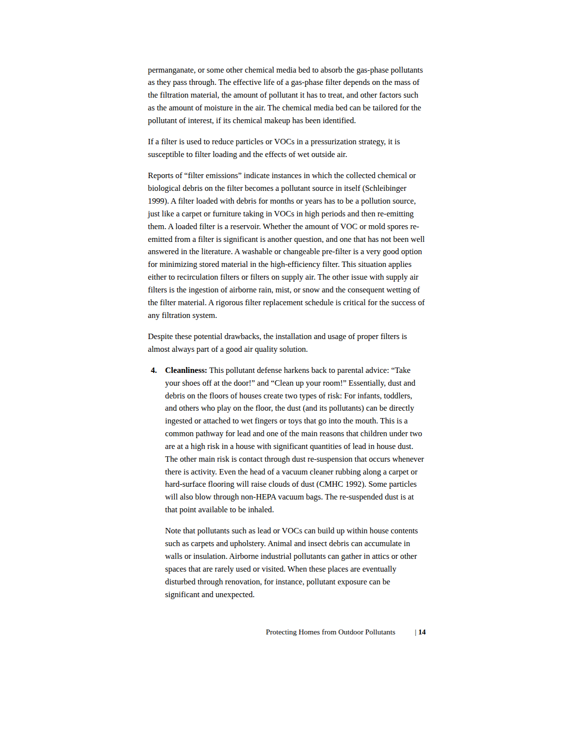permanganate, or some other chemical media bed to absorb the gas-phase pollutants as they pass through. The effective life of a gas-phase filter depends on the mass of the filtration material, the amount of pollutant it has to treat, and other factors such as the amount of moisture in the air. The chemical media bed can be tailored for the pollutant of interest, if its chemical makeup has been identified.
If a filter is used to reduce particles or VOCs in a pressurization strategy, it is susceptible to filter loading and the effects of wet outside air.
Reports of “filter emissions” indicate instances in which the collected chemical or biological debris on the filter becomes a pollutant source in itself (Schleibinger 1999). A filter loaded with debris for months or years has to be a pollution source, just like a carpet or furniture taking in VOCs in high periods and then re-emitting them. A loaded filter is a reservoir. Whether the amount of VOC or mold spores re-emitted from a filter is significant is another question, and one that has not been well answered in the literature. A washable or changeable pre-filter is a very good option for minimizing stored material in the high-efficiency filter. This situation applies either to recirculation filters or filters on supply air. The other issue with supply air filters is the ingestion of airborne rain, mist, or snow and the consequent wetting of the filter material. A rigorous filter replacement schedule is critical for the success of any filtration system.
Despite these potential drawbacks, the installation and usage of proper filters is almost always part of a good air quality solution.
4.
Cleanliness: This pollutant defense harkens back to parental advice: “Take your shoes off at the door!” and “Clean up your room!” Essentially, dust and debris on the floors of houses create two types of risk: For infants, toddlers, and others who play on the floor, the dust (and its pollutants) can be directly ingested or attached to wet fingers or toys that go into the mouth. This is a common pathway for lead and one of the main reasons that children under two are at a high risk in a house with significant quantities of lead in house dust. The other main risk is contact through dust re-suspension that occurs whenever there is activity. Even the head of a vacuum cleaner rubbing along a carpet or hard-surface flooring will raise clouds of dust (CMHC 1992). Some particles will also blow through non-HEPA vacuum bags. The re-suspended dust is at that point available to be inhaled.
Note that pollutants such as lead or VOCs can build up within house contents such as carpets and upholstery. Animal and insect debris can accumulate in walls or insulation. Airborne industrial pollutants can gather in attics or other spaces that are rarely used or visited. When these places are eventually disturbed through renovation, for instance, pollutant exposure can be significant and unexpected.
Protecting Homes from Outdoor Pollutants | 14